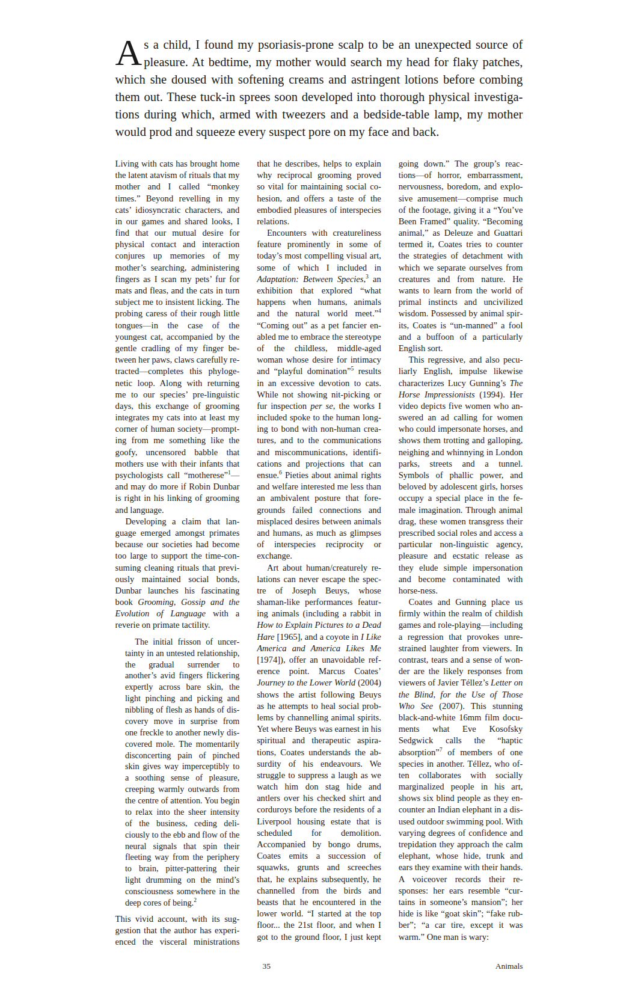As a child, I found my psoriasis-prone scalp to be an unexpected source of pleasure. At bedtime, my mother would search my head for flaky patches, which she doused with softening creams and astringent lotions before combing them out. These tuck-in sprees soon developed into thorough physical investigations during which, armed with tweezers and a bedside-table lamp, my mother would prod and squeeze every suspect pore on my face and back.
Living with cats has brought home the latent atavism of rituals that my mother and I called “monkey times.” Beyond revelling in my cats’ idiosyncratic characters, and in our games and shared looks, I find that our mutual desire for physical contact and interaction conjures up memories of my mother’s searching, administering fingers as I scan my pets’ fur for mats and fleas, and the cats in turn subject me to insistent licking. The probing caress of their rough little tongues—in the case of the youngest cat, accompanied by the gentle cradling of my finger between her paws, claws carefully retracted—completes this phylogenetic loop. Along with returning me to our species’ pre-linguistic days, this exchange of grooming integrates my cats into at least my corner of human society—prompting from me something like the goofy, uncensored babble that mothers use with their infants that psychologists call “motherese”1— and may do more if Robin Dunbar is right in his linking of grooming and language.
Developing a claim that language emerged amongst primates because our societies had become too large to support the time-consuming cleaning rituals that previously maintained social bonds, Dunbar launches his fascinating book Grooming, Gossip and the Evolution of Language with a reverie on primate tactility.
The initial frisson of uncertainty in an untested relationship, the gradual surrender to another’s avid fingers flickering expertly across bare skin, the light pinching and picking and nibbling of flesh as hands of discovery move in surprise from one freckle to another newly discovered mole. The momentarily disconcerting pain of pinched skin gives way imperceptibly to a soothing sense of pleasure, creeping warmly outwards from the centre of attention. You begin to relax into the sheer intensity of the business, ceding deliciously to the ebb and flow of the neural signals that spin their fleeting way from the periphery to brain, pitter-pattering their light drumming on the mind’s consciousness somewhere in the deep cores of being.2
This vivid account, with its suggestion that the author has experienced the visceral ministrations that he describes, helps to explain why reciprocal grooming proved so vital for maintaining social cohesion, and offers a taste of the embodied pleasures of interspecies relations.
Encounters with creatureliness feature prominently in some of today’s most compelling visual art, some of which I included in Adaptation: Between Species,3 an exhibition that explored “what happens when humans, animals and the natural world meet.”4 “Coming out” as a pet fancier enabled me to embrace the stereotype of the childless, middle-aged woman whose desire for intimacy and “playful domination”5 results in an excessive devotion to cats. While not showing nit-picking or fur inspection per se, the works I included spoke to the human longing to bond with non-human creatures, and to the communications and miscommunications, identifications and projections that can ensue.6 Pieties about animal rights and welfare interested me less than an ambivalent posture that foregrounds failed connections and misplaced desires between animals and humans, as much as glimpses of interspecies reciprocity or exchange.
Art about human/creaturely relations can never escape the spectre of Joseph Beuys, whose shaman-like performances featuring animals (including a rabbit in How to Explain Pictures to a Dead Hare [1965], and a coyote in I Like America and America Likes Me [1974]), offer an unavoidable reference point. Marcus Coates’ Journey to the Lower World (2004) shows the artist following Beuys as he attempts to heal social problems by channelling animal spirits. Yet where Beuys was earnest in his spiritual and therapeutic aspirations, Coates understands the absurdity of his endeavours. We struggle to suppress a laugh as we watch him don stag hide and antlers over his checked shirt and corduroys before the residents of a Liverpool housing estate that is scheduled for demolition. Accompanied by bongo drums, Coates emits a succession of squawks, grunts and screeches that, he explains subsequently, he channelled from the birds and beasts that he encountered in the lower world. “I started at the top floor... the 21st floor, and when I got to the ground floor, I just kept going down.” The group’s reactions—of horror, embarrassment, nervousness, boredom, and explosive amusement—comprise much of the footage, giving it a “You’ve Been Framed” quality. “Becoming animal,” as Deleuze and Guattari termed it, Coates tries to counter the strategies of detachment with which we separate ourselves from creatures and from nature. He wants to learn from the world of primal instincts and uncivilized wisdom. Possessed by animal spirits, Coates is “un-manned” a fool and a buffoon of a particularly English sort.
This regressive, and also peculiarly English, impulse likewise characterizes Lucy Gunning’s The Horse Impressionists (1994). Her video depicts five women who answered an ad calling for women who could impersonate horses, and shows them trotting and galloping, neighing and whinnying in London parks, streets and a tunnel. Symbols of phallic power, and beloved by adolescent girls, horses occupy a special place in the female imagination. Through animal drag, these women transgress their prescribed social roles and access a particular non-linguistic agency, pleasure and ecstatic release as they elude simple impersonation and become contaminated with horse-ness.
Coates and Gunning place us firmly within the realm of childish games and role-playing—including a regression that provokes unrestrained laughter from viewers. In contrast, tears and a sense of wonder are the likely responses from viewers of Javier Téllez’s Letter on the Blind, for the Use of Those Who See (2007). This stunning black-and-white 16mm film documents what Eve Kosofsky Sedgwick calls the “haptic absorption”7 of members of one species in another. Téllez, who often collaborates with socially marginalized people in his art, shows six blind people as they encounter an Indian elephant in a disused outdoor swimming pool. With varying degrees of confidence and trepidation they approach the calm elephant, whose hide, trunk and ears they examine with their hands. A voiceover records their responses: her ears resemble “curtains in someone’s mansion”; her hide is like “goat skin”; “fake rubber”; “a car tire, except it was warm.” One man is wary:
35 Animals